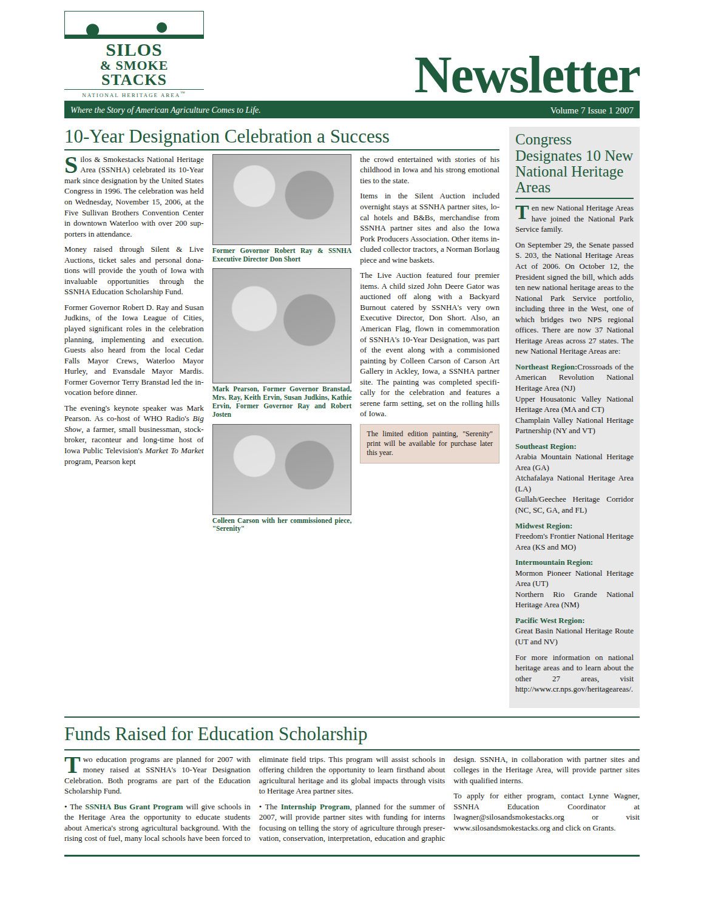SILOS
& SMOKE
STACKS
NATIONAL HERITAGE AREA™
Newsletter
Where the Story of American Agriculture Comes to Life. Volume 7 Issue 1 2007
10-Year Designation Celebration a Success
Silos & Smokestacks National Heritage Area (SSNHA) celebrated its 10-Year mark since designation by the United States Congress in 1996. The celebration was held on Wednesday, November 15, 2006, at the Five Sullivan Brothers Convention Center in downtown Waterloo with over 200 supporters in attendance.
Money raised through Silent & Live Auctions, ticket sales and personal donations will provide the youth of Iowa with invaluable opportunities through the SSNHA Education Scholarship Fund.
Former Governor Robert D. Ray and Susan Judkins, of the Iowa League of Cities, played significant roles in the celebration planning, implementing and execution. Guests also heard from the local Cedar Falls Mayor Crews, Waterloo Mayor Hurley, and Evansdale Mayor Mardis. Former Governor Terry Branstad led the invocation before dinner.
The evening's keynote speaker was Mark Pearson. As co-host of WHO Radio's Big Show, a farmer, small businessman, stockbroker, raconteur and long-time host of Iowa Public Television's Market To Market program, Pearson kept
Former Govornor Robert Ray & SSNHA Executive Director Don Short
Mark Pearson, Former Governor Branstad, Mrs. Ray, Keith Ervin, Susan Judkins, Kathie Ervin, Former Governor Ray and Robert Josten
Colleen Carson with her commissioned piece, "Serenity"
the crowd entertained with stories of his childhood in Iowa and his strong emotional ties to the state.
Items in the Silent Auction included overnight stays at SSNHA partner sites, local hotels and B&Bs, merchandise from SSNHA partner sites and also the Iowa Pork Producers Association. Other items included collector tractors, a Norman Borlaug piece and wine baskets.
The Live Auction featured four premier items. A child sized John Deere Gator was auctioned off along with a Backyard Burnout catered by SSNHA's very own Executive Director, Don Short. Also, an American Flag, flown in comemmoration of SSNHA's 10-Year Designation, was part of the event along with a commisioned painting by Colleen Carson of Carson Art Gallery in Ackley, Iowa, a SSNHA partner site. The painting was completed specifically for the celebration and features a serene farm setting, set on the rolling hills of Iowa.
The limited edition painting, "Serenity" print will be available for purchase later this year.
Congress Designates 10 New National Heritage Areas
Ten new National Heritage Areas have joined the National Park Service family.
On September 29, the Senate passed S. 203, the National Heritage Areas Act of 2006. On October 12, the President signed the bill, which adds ten new national heritage areas to the National Park Service portfolio, including three in the West, one of which bridges two NPS regional offices. There are now 37 National Heritage Areas across 27 states. The new National Heritage Areas are:
Northeast Region: Crossroads of the American Revolution National Heritage Area (NJ)
Upper Housatonic Valley National Heritage Area (MA and CT)
Champlain Valley National Heritage Partnership (NY and VT)
Southeast Region:
Arabia Mountain National Heritage Area (GA)
Atchafalaya National Heritage Area (LA)
Gullah/Geechee Heritage Corridor (NC, SC, GA, and FL)
Midwest Region:
Freedom's Frontier National Heritage Area (KS and MO)
Intermountain Region:
Mormon Pioneer National Heritage Area (UT)
Northern Rio Grande National Heritage Area (NM)
Pacific West Region:
Great Basin National Heritage Route (UT and NV)
For more information on national heritage areas and to learn about the other 27 areas, visit http://www.cr.nps.gov/heritageareas/.
Funds Raised for Education Scholarship
Two education programs are planned for 2007 with money raised at SSNHA's 10-Year Designation Celebration. Both programs are part of the Education Scholarship Fund.
• The SSNHA Bus Grant Program will give schools in the Heritage Area the opportunity to educate students about America's strong agricultural background. With the rising cost of fuel, many local schools have been forced to eliminate field trips. This program will assist schools in offering children the opportunity to learn firsthand about agricultural heritage and its global impacts through visits to Heritage Area partner sites.
• The Internship Program, planned for the summer of 2007, will provide partner sites with funding for interns focusing on telling the story of agriculture through preservation, conservation, interpretation, education and graphic design. SSNHA, in collaboration with partner sites and colleges in the Heritage Area, will provide partner sites with qualified interns.
To apply for either program, contact Lynne Wagner, SSNHA Education Coordinator at lwagner@silosandsmokestacks.org or visit www.silosandsmokestacks.org and click on Grants.